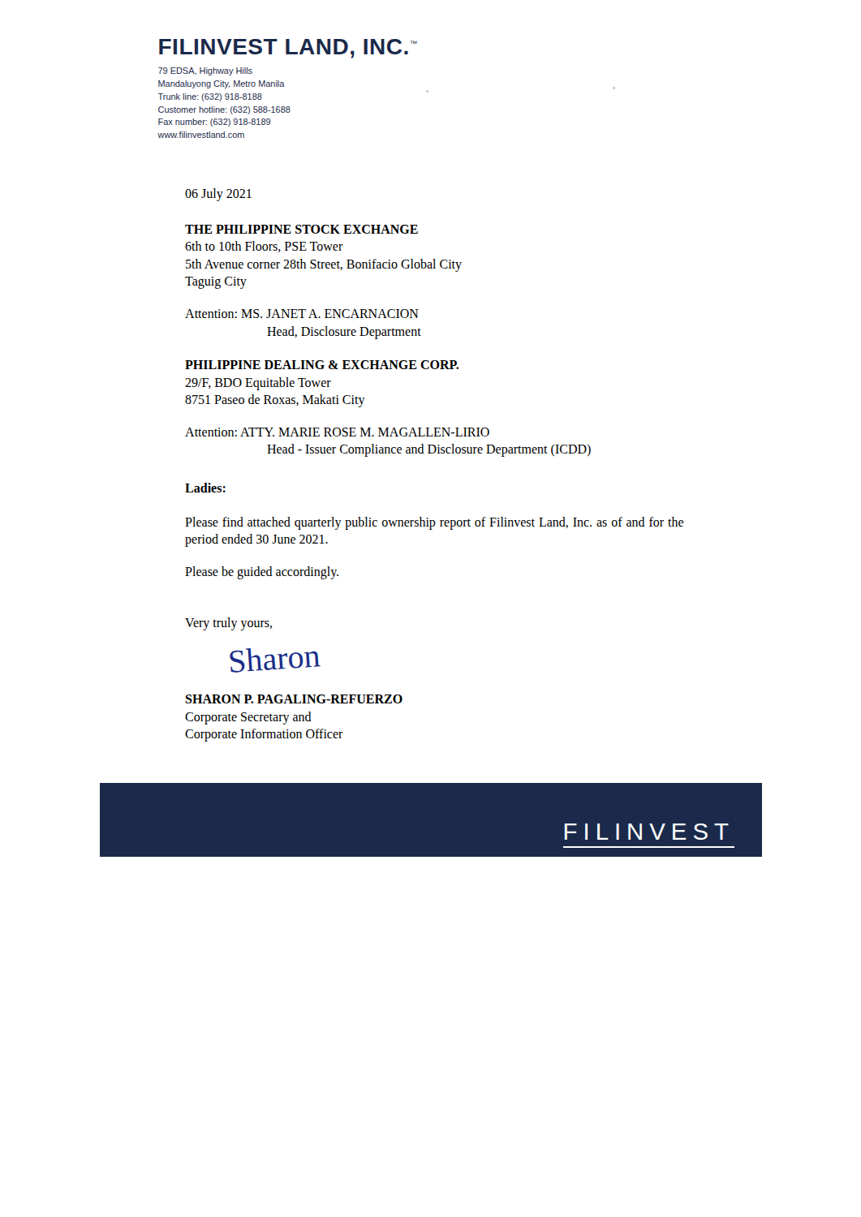FILINVEST LAND, INC.™
79 EDSA, Highway Hills
Mandaluyong City, Metro Manila
Trunk line: (632) 918-8188
Customer hotline: (632) 588-1688
Fax number: (632) 918-8189
www.filinvestland.com
• •
06 July 2021
THE PHILIPPINE STOCK EXCHANGE
6th to 10th Floors, PSE Tower
5th Avenue corner 28th Street, Bonifacio Global City
Taguig City
Attention: MS. JANET A. ENCARNACION Head, Disclosure Department
PHILIPPINE DEALING & EXCHANGE CORP.
29/F, BDO Equitable Tower
8751 Paseo de Roxas, Makati City
Attention: ATTY. MARIE ROSE M. MAGALLEN-LIRIO Head - Issuer Compliance and Disclosure Department (ICDD)
Ladies:
Please find attached quarterly public ownership report of Filinvest Land, Inc. as of and for the period ended 30 June 2021.
Please be guided accordingly.
Very truly yours,
Sharon
SHARON P. PAGALING-REFUERZO
Corporate Secretary and
Corporate Information Officer
FILINVEST